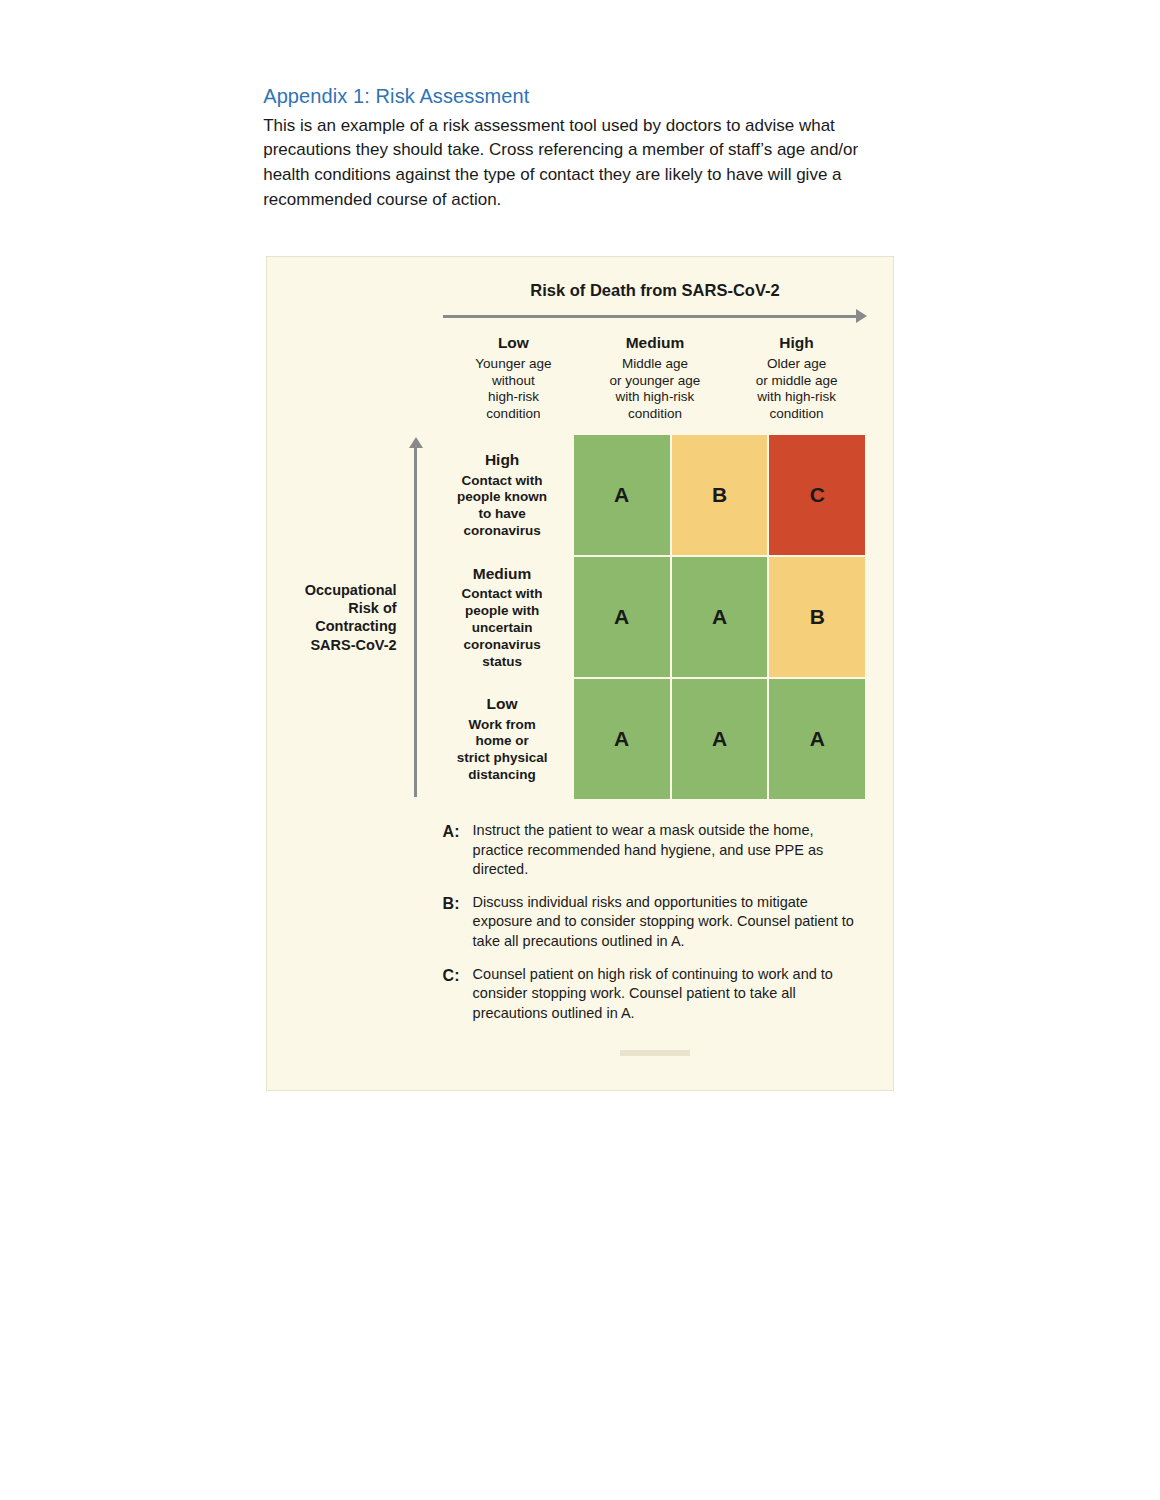Appendix 1: Risk Assessment
This is an example of a risk assessment tool used by doctors to advise what precautions they should take. Cross referencing a member of staff’s age and/or health conditions against the type of contact they are likely to have will give a recommended course of action.
Risk of Death from SARS-CoV-2
| | Low Younger age without high-risk condition | Medium Middle age or younger age with high-risk condition | High Older age or middle age with high-risk condition |
Occupational
Risk of
Contracting
SARS-CoV-2
| High Contact with people known to have coronavirus | A | B | C |
| Medium Contact with people with uncertain coronavirus status | A | A | B |
| Low Work from home or strict physical distancing | A | A | A |
A:
Instruct the patient to wear a mask outside the home, practice recommended hand hygiene, and use PPE as directed.
B:
Discuss individual risks and opportunities to mitigate exposure and to consider stopping work. Counsel patient to take all precautions outlined in A.
C:
Counsel patient on high risk of continuing to work and to consider stopping work. Counsel patient to take all precautions outlined in A.